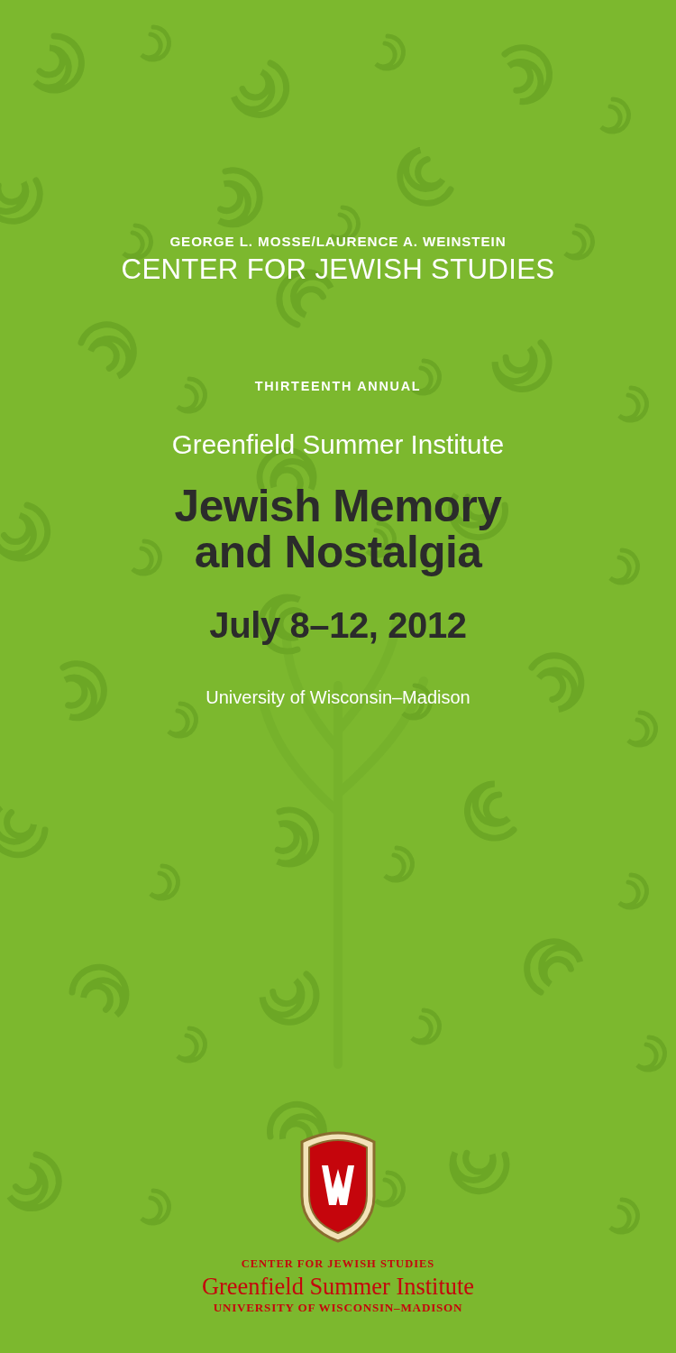George L. Mosse/Laurence A. Weinstein
Center for Jewish Studies
Thirteenth Annual
Greenfield Summer Institute
Jewish Memory
and Nostalgia
July 8–12, 2012
University of Wisconsin–Madison
Center for Jewish Studies
Greenfield Summer Institute
University of Wisconsin–Madison